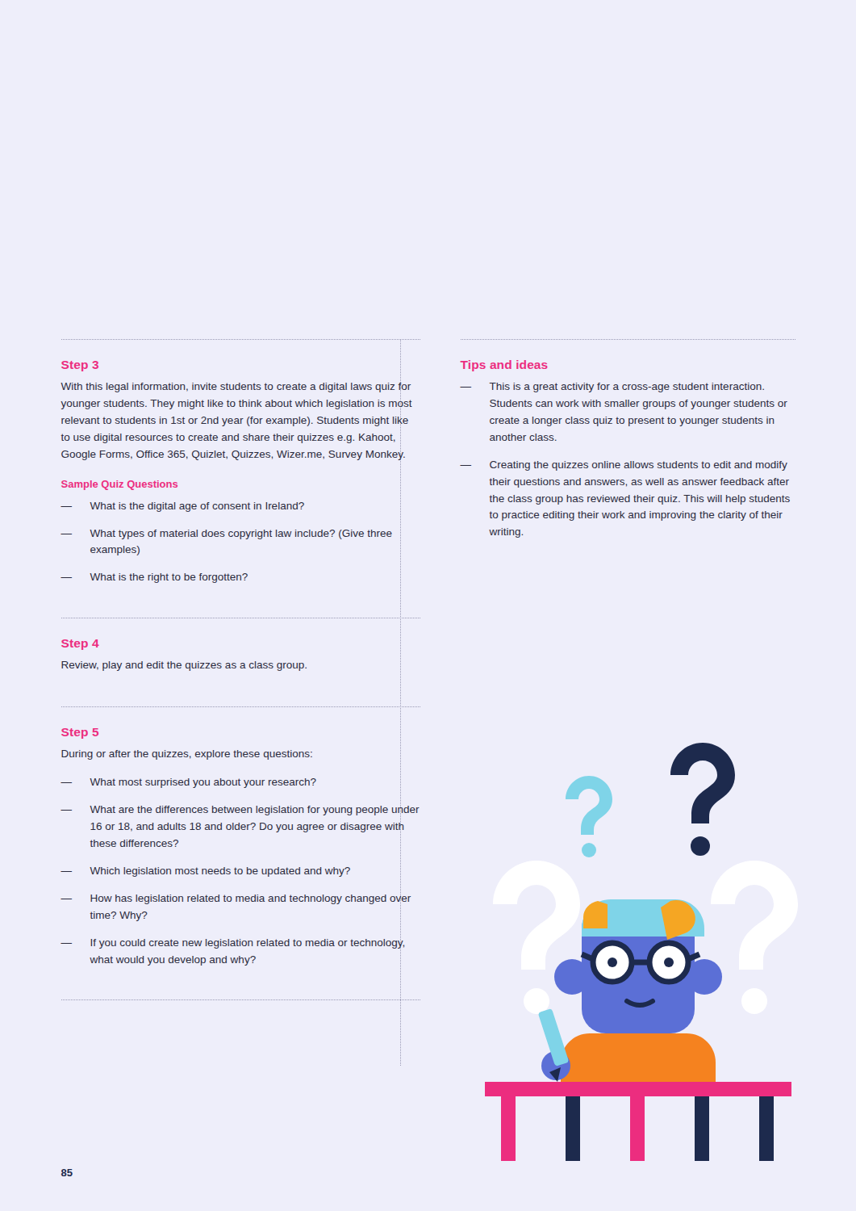Step 3
With this legal information, invite students to create a digital laws quiz for younger students. They might like to think about which legislation is most relevant to students in 1st or 2nd year (for example). Students might like to use digital resources to create and share their quizzes e.g. Kahoot, Google Forms, Office 365, Quizlet, Quizzes, Wizer.me, Survey Monkey.
Sample Quiz Questions
What is the digital age of consent in Ireland?
What types of material does copyright law include? (Give three examples)
What is the right to be forgotten?
Step 4
Review, play and edit the quizzes as a class group.
Step 5
During or after the quizzes, explore these questions:
What most surprised you about your research?
What are the differences between legislation for young people under 16 or 18, and adults 18 and older? Do you agree or disagree with these differences?
Which legislation most needs to be updated and why?
How has legislation related to media and technology changed over time? Why?
If you could create new legislation related to media or technology, what would you develop and why?
Tips and ideas
This is a great activity for a cross-age student interaction. Students can work with smaller groups of younger students or create a longer class quiz to present to younger students in another class.
Creating the quizzes online allows students to edit and modify their questions and answers, as well as answer feedback after the class group has reviewed their quiz. This will help students to practice editing their work and improving the clarity of their writing.
85